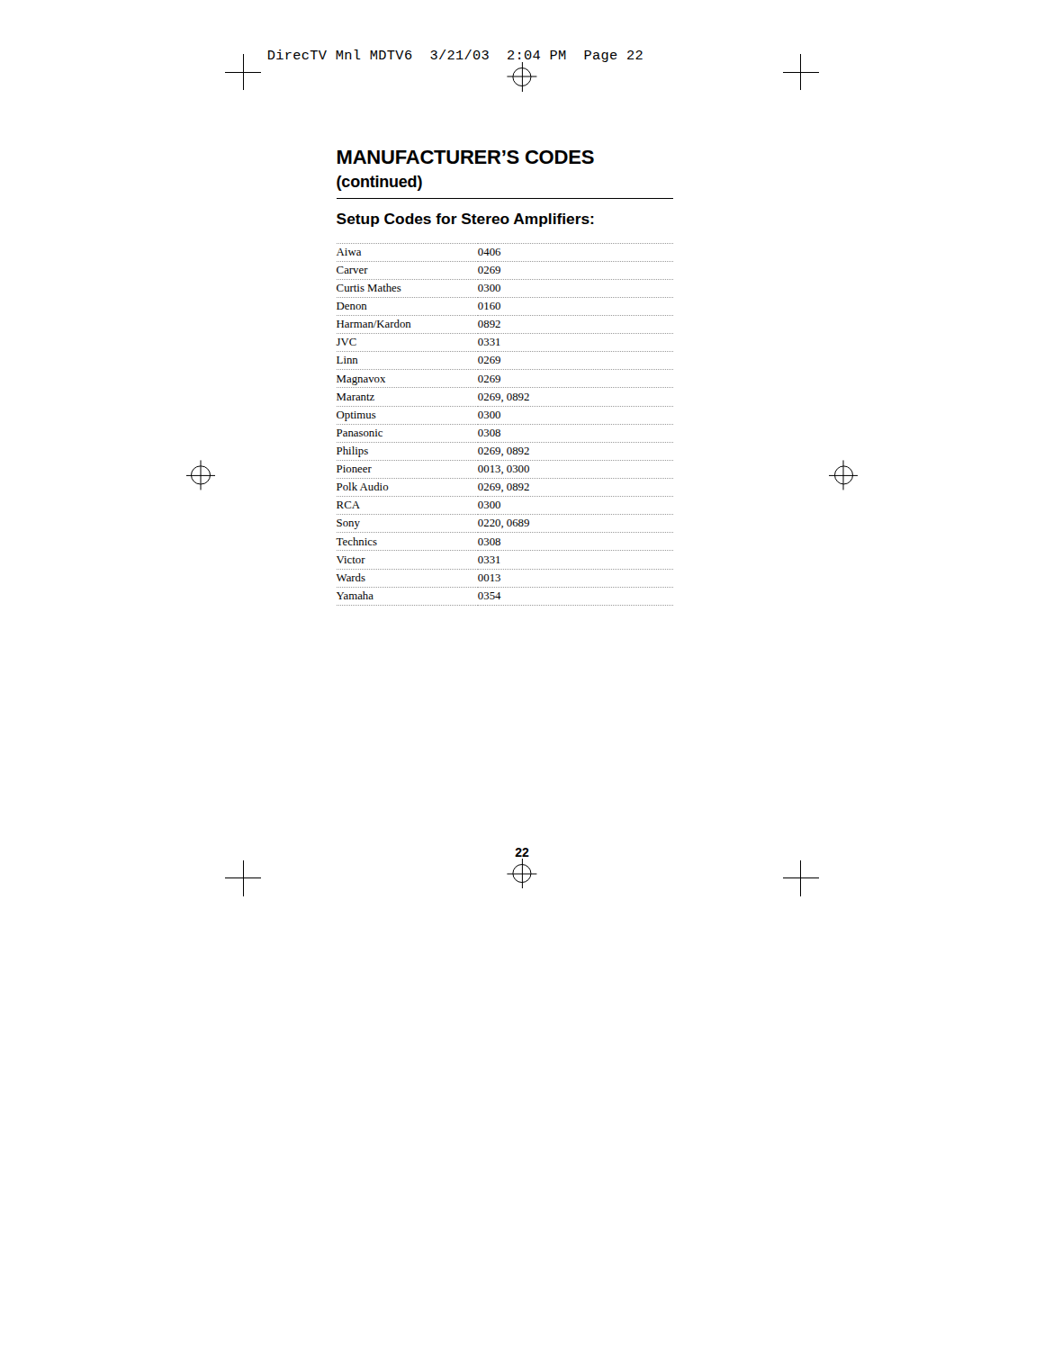DirecTV Mnl MDTV6 3/21/03 2:04 PM Page 22
MANUFACTURER’S CODES (continued)
Setup Codes for Stereo Amplifiers:
| Aiwa | 0406 |
| Carver | 0269 |
| Curtis Mathes | 0300 |
| Denon | 0160 |
| Harman/Kardon | 0892 |
| JVC | 0331 |
| Linn | 0269 |
| Magnavox | 0269 |
| Marantz | 0269, 0892 |
| Optimus | 0300 |
| Panasonic | 0308 |
| Philips | 0269, 0892 |
| Pioneer | 0013, 0300 |
| Polk Audio | 0269, 0892 |
| RCA | 0300 |
| Sony | 0220, 0689 |
| Technics | 0308 |
| Victor | 0331 |
| Wards | 0013 |
| Yamaha | 0354 |
22